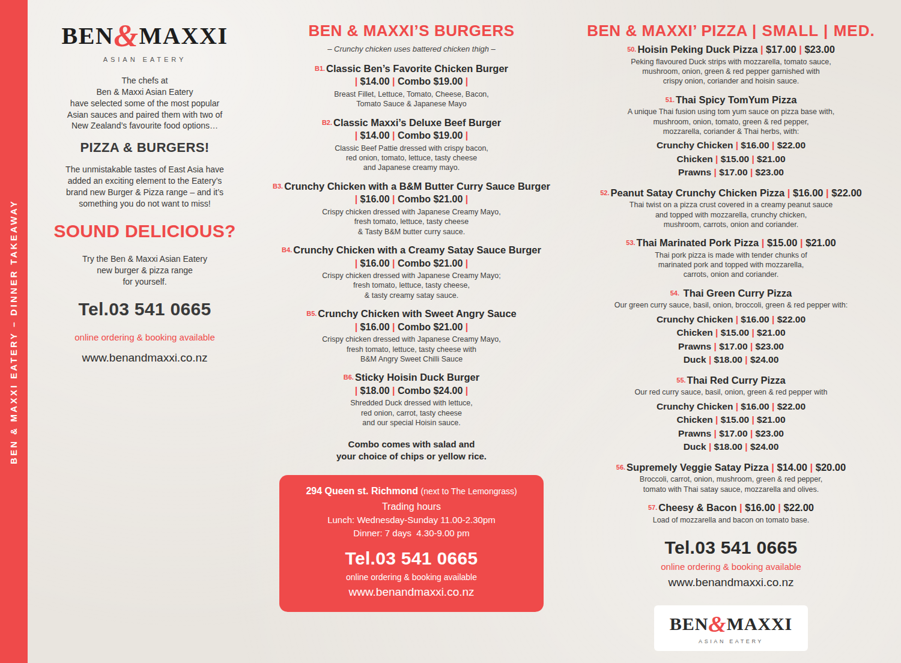Ben & Maxxi Eatery – Dinner Takeaway
BEN&MAXXI
Asian Eatery
The chefs at
Ben & Maxxi Asian Eatery
have selected some of the most popular
Asian sauces and paired them with two of
New Zealand’s favourite food options…
PIZZA & BURGERS!
The unmistakable tastes of East Asia have
added an exciting element to the Eatery’s
brand new Burger & Pizza range – and it’s
something you do not want to miss!
SOUND DELICIOUS?
Try the Ben & Maxxi Asian Eatery
new burger & pizza range
for yourself.
Tel.03 541 0665
online ordering & booking available
www.benandmaxxi.co.nz
BEN & MAXXI’S BURGERS
– Crunchy chicken uses battered chicken thigh –
B1. Classic Ben’s Favorite Chicken Burger
| $14.00 | Combo $19.00 |
Breast Fillet, Lettuce, Tomato, Cheese, Bacon,
Tomato Sauce & Japanese Mayo
B2. Classic Maxxi’s Deluxe Beef Burger
| $14.00 | Combo $19.00 |
Classic Beef Pattie dressed with crispy bacon,
red onion, tomato, lettuce, tasty cheese
and Japanese creamy mayo.
B3. Crunchy Chicken with a B&M Butter Curry Sauce Burger
| $16.00 | Combo $21.00 |
Crispy chicken dressed with Japanese Creamy Mayo,
fresh tomato, lettuce, tasty cheese
& Tasty B&M butter curry sauce.
B4. Crunchy Chicken with a Creamy Satay Sauce Burger
| $16.00 | Combo $21.00 |
Crispy chicken dressed with Japanese Creamy Mayo;
fresh tomato, lettuce, tasty cheese,
& tasty creamy satay sauce.
B5. Crunchy Chicken with Sweet Angry Sauce
| $16.00 | Combo $21.00 |
Crispy chicken dressed with Japanese Creamy Mayo,
fresh tomato, lettuce, tasty cheese with
B&M Angry Sweet Chilli Sauce
B6. Sticky Hoisin Duck Burger
| $18.00 | Combo $24.00 |
Shredded Duck dressed with lettuce,
red onion, carrot, tasty cheese
and our special Hoisin sauce.
Combo comes with salad and
your choice of chips or yellow rice.
294 Queen st. Richmond (next to The Lemongrass)
Trading hours
Lunch: Wednesday-Sunday 11.00-2.30pm
Dinner: 7 days 4.30-9.00 pm
Tel.03 541 0665
online ordering & booking available
www.benandmaxxi.co.nz
BEN & MAXXI’ PIZZA | SMALL | MED.
50. Hoisin Peking Duck Pizza | $17.00 | $23.00
Peking flavoured Duck strips with mozzarella, tomato sauce,
mushroom, onion, green & red pepper garnished with
crispy onion, coriander and hoisin sauce.
51. Thai Spicy TomYum Pizza
A unique Thai fusion using tom yum sauce on pizza base with,
mushroom, onion, tomato, green & red pepper,
mozzarella, coriander & Thai herbs, with:
Crunchy Chicken | $16.00 | $22.00
Chicken | $15.00 | $21.00
Prawns | $17.00 | $23.00
52. Peanut Satay Crunchy Chicken Pizza | $16.00 | $22.00
Thai twist on a pizza crust covered in a creamy peanut sauce
and topped with mozzarella, crunchy chicken,
mushroom, carrots, onion and coriander.
53. Thai Marinated Pork Pizza | $15.00 | $21.00
Thai pork pizza is made with tender chunks of
marinated pork and topped with mozzarella,
carrots, onion and coriander.
54. Thai Green Curry Pizza
Our green curry sauce, basil, onion, broccoli, green & red pepper with:
Crunchy Chicken | $16.00 | $22.00
Chicken | $15.00 | $21.00
Prawns | $17.00 | $23.00
Duck | $18.00 | $24.00
55. Thai Red Curry Pizza
Our red curry sauce, basil, onion, green & red pepper with
Crunchy Chicken | $16.00 | $22.00
Chicken | $15.00 | $21.00
Prawns | $17.00 | $23.00
Duck | $18.00 | $24.00
56. Supremely Veggie Satay Pizza | $14.00 | $20.00
Broccoli, carrot, onion, mushroom, green & red pepper,
tomato with Thai satay sauce, mozzarella and olives.
57. Cheesy & Bacon | $16.00 | $22.00
Load of mozzarella and bacon on tomato base.
Tel.03 541 0665
online ordering & booking available
www.benandmaxxi.co.nz
BEN&MAXXI
Asian Eatery